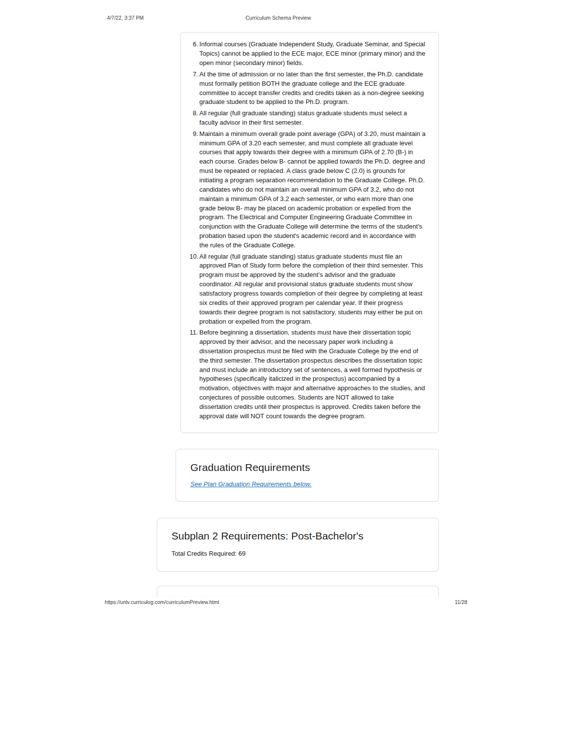4/7/22, 3:37 PM Curriculum Schema Preview
6. Informal courses (Graduate Independent Study, Graduate Seminar, and Special Topics) cannot be applied to the ECE major, ECE minor (primary minor) and the open minor (secondary minor) fields.
7. At the time of admission or no later than the first semester, the Ph.D. candidate must formally petition BOTH the graduate college and the ECE graduate committee to accept transfer credits and credits taken as a non-degree seeking graduate student to be applied to the Ph.D. program.
8. All regular (full graduate standing) status graduate students must select a faculty advisor in their first semester.
9. Maintain a minimum overall grade point average (GPA) of 3.20, must maintain a minimum GPA of 3.20 each semester, and must complete all graduate level courses that apply towards their degree with a minimum GPA of 2.70 (B-) in each course. Grades below B- cannot be applied towards the Ph.D. degree and must be repeated or replaced. A class grade below C (2.0) is grounds for initiating a program separation recommendation to the Graduate College. Ph.D. candidates who do not maintain an overall minimum GPA of 3.2, who do not maintain a minimum GPA of 3.2 each semester, or who earn more than one grade below B- may be placed on academic probation or expelled from the program. The Electrical and Computer Engineering Graduate Committee in conjunction with the Graduate College will determine the terms of the student's probation based upon the student's academic record and in accordance with the rules of the Graduate College.
10. All regular (full graduate standing) status graduate students must file an approved Plan of Study form before the completion of their third semester. This program must be approved by the student's advisor and the graduate coordinator. All regular and provisional status graduate students must show satisfactory progress towards completion of their degree by completing at least six credits of their approved program per calendar year. If their progress towards their degree program is not satisfactory, students may either be put on probation or expelled from the program.
11. Before beginning a dissertation, students must have their dissertation topic approved by their advisor, and the necessary paper work including a dissertation prospectus must be filed with the Graduate College by the end of the third semester. The dissertation prospectus describes the dissertation topic and must include an introductory set of sentences, a well formed hypothesis or hypotheses (specifically italicized in the prospectus) accompanied by a motivation, objectives with major and alternative approaches to the studies, and conjectures of possible outcomes. Students are NOT allowed to take dissertation credits until their prospectus is approved. Credits taken before the approval date will NOT count towards the degree program.
Graduation Requirements
See Plan Graduation Requirements below.
Subplan 2 Requirements: Post-Bachelor's
Total Credits Required: 69
https://unlv.curriculog.com/curriculumPreview.html 11/28